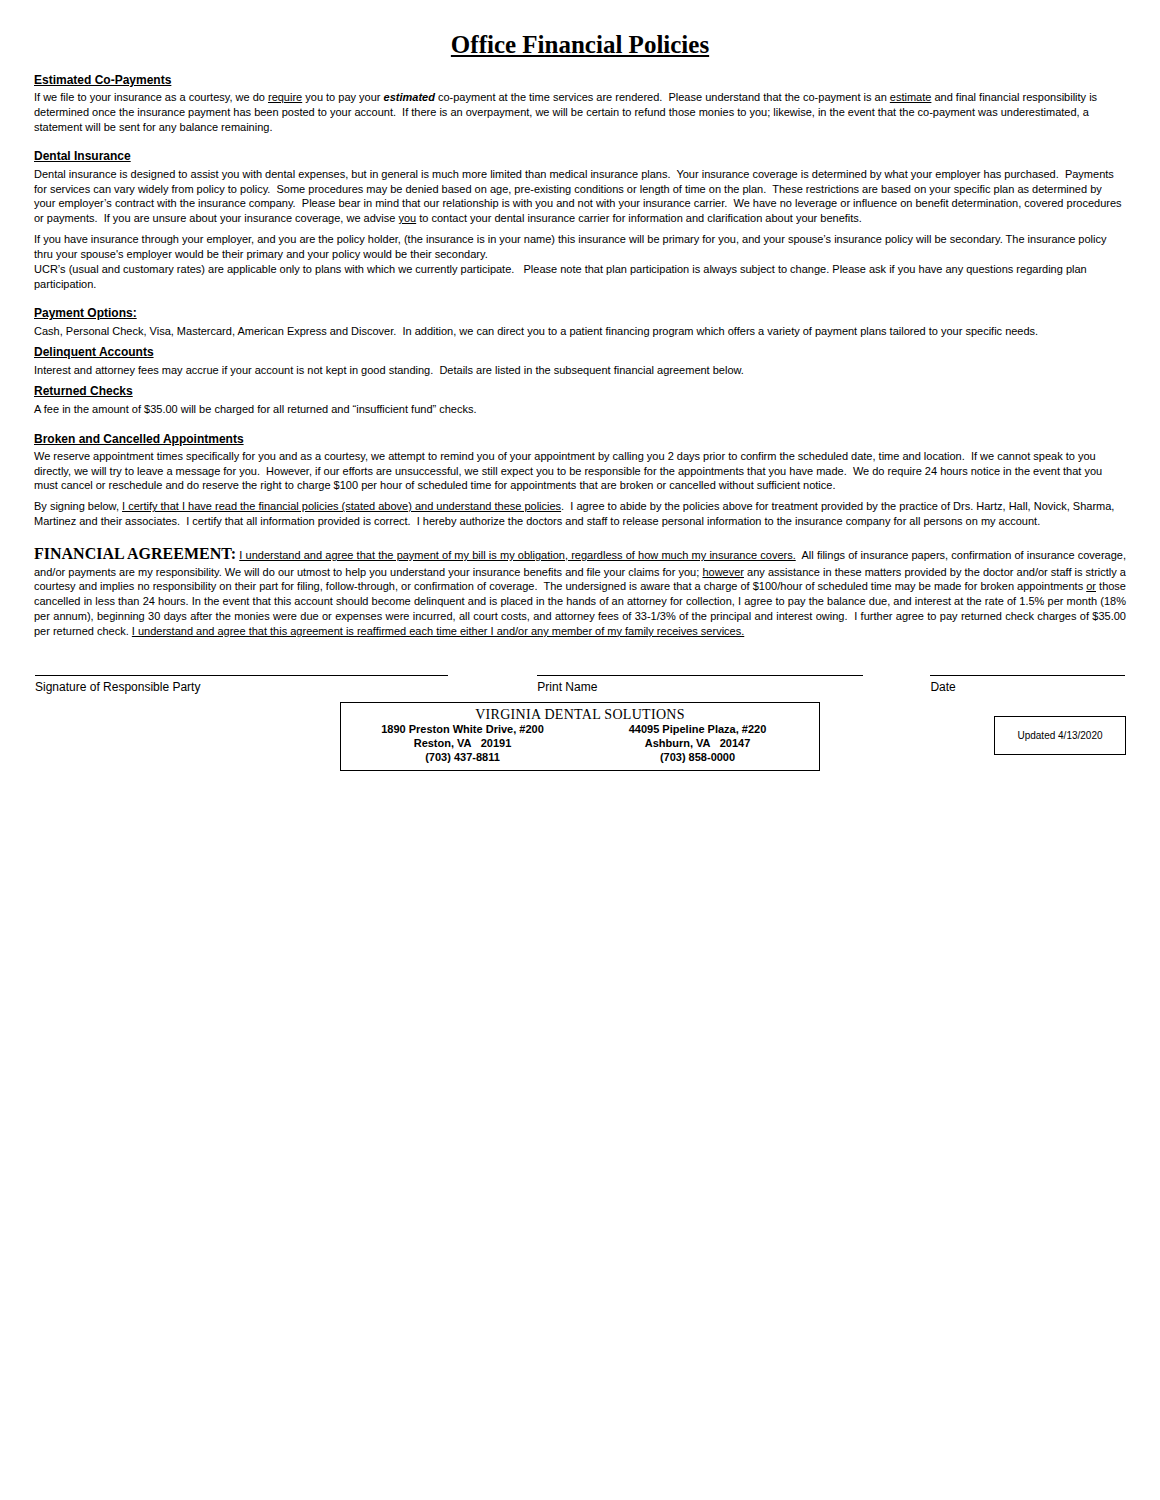Office Financial Policies
Estimated Co-Payments
If we file to your insurance as a courtesy, we do require you to pay your estimated co-payment at the time services are rendered. Please understand that the co-payment is an estimate and final financial responsibility is determined once the insurance payment has been posted to your account. If there is an overpayment, we will be certain to refund those monies to you; likewise, in the event that the co-payment was underestimated, a statement will be sent for any balance remaining.
Dental Insurance
Dental insurance is designed to assist you with dental expenses, but in general is much more limited than medical insurance plans. Your insurance coverage is determined by what your employer has purchased. Payments for services can vary widely from policy to policy. Some procedures may be denied based on age, pre-existing conditions or length of time on the plan. These restrictions are based on your specific plan as determined by your employer’s contract with the insurance company. Please bear in mind that our relationship is with you and not with your insurance carrier. We have no leverage or influence on benefit determination, covered procedures or payments. If you are unsure about your insurance coverage, we advise you to contact your dental insurance carrier for information and clarification about your benefits.
If you have insurance through your employer, and you are the policy holder, (the insurance is in your name) this insurance will be primary for you, and your spouse’s insurance policy will be secondary. The insurance policy thru your spouse's employer would be their primary and your policy would be their secondary.
UCR’s (usual and customary rates) are applicable only to plans with which we currently participate. Please note that plan participation is always subject to change. Please ask if you have any questions regarding plan participation.
Payment Options:
Cash, Personal Check, Visa, Mastercard, American Express and Discover. In addition, we can direct you to a patient financing program which offers a variety of payment plans tailored to your specific needs.
Delinquent Accounts
Interest and attorney fees may accrue if your account is not kept in good standing. Details are listed in the subsequent financial agreement below.
Returned Checks
A fee in the amount of $35.00 will be charged for all returned and “insufficient fund” checks.
Broken and Cancelled Appointments
We reserve appointment times specifically for you and as a courtesy, we attempt to remind you of your appointment by calling you 2 days prior to confirm the scheduled date, time and location. If we cannot speak to you directly, we will try to leave a message for you. However, if our efforts are unsuccessful, we still expect you to be responsible for the appointments that you have made. We do require 24 hours notice in the event that you must cancel or reschedule and do reserve the right to charge $100 per hour of scheduled time for appointments that are broken or cancelled without sufficient notice.
By signing below, I certify that I have read the financial policies (stated above) and understand these policies. I agree to abide by the policies above for treatment provided by the practice of Drs. Hartz, Hall, Novick, Sharma, Martinez and their associates. I certify that all information provided is correct. I hereby authorize the doctors and staff to release personal information to the insurance company for all persons on my account.
FINANCIAL AGREEMENT: I understand and agree that the payment of my bill is my obligation, regardless of how much my insurance covers. All filings of insurance papers, confirmation of insurance coverage, and/or payments are my responsibility. We will do our utmost to help you understand your insurance benefits and file your claims for you; however any assistance in these matters provided by the doctor and/or staff is strictly a courtesy and implies no responsibility on their part for filing, follow-through, or confirmation of coverage. The undersigned is aware that a charge of $100/hour of scheduled time may be made for broken appointments or those cancelled in less than 24 hours. In the event that this account should become delinquent and is placed in the hands of an attorney for collection, I agree to pay the balance due, and interest at the rate of 1.5% per month (18% per annum), beginning 30 days after the monies were due or expenses were incurred, all court costs, and attorney fees of 33-1/3% of the principal and interest owing. I further agree to pay returned check charges of $35.00 per returned check. I understand and agree that this agreement is reaffirmed each time either I and/or any member of my family receives services.
| Signature of Responsible Party | | Print Name | | Date |
VIRGINIA DENTAL SOLUTIONS
| 1890 Preston White Drive, #200 | 44095 Pipeline Plaza, #220 |
| Reston, VA 20191 | Ashburn, VA 20147 |
| (703) 437-8811 | (703) 858-0000 |
Updated 4/13/2020